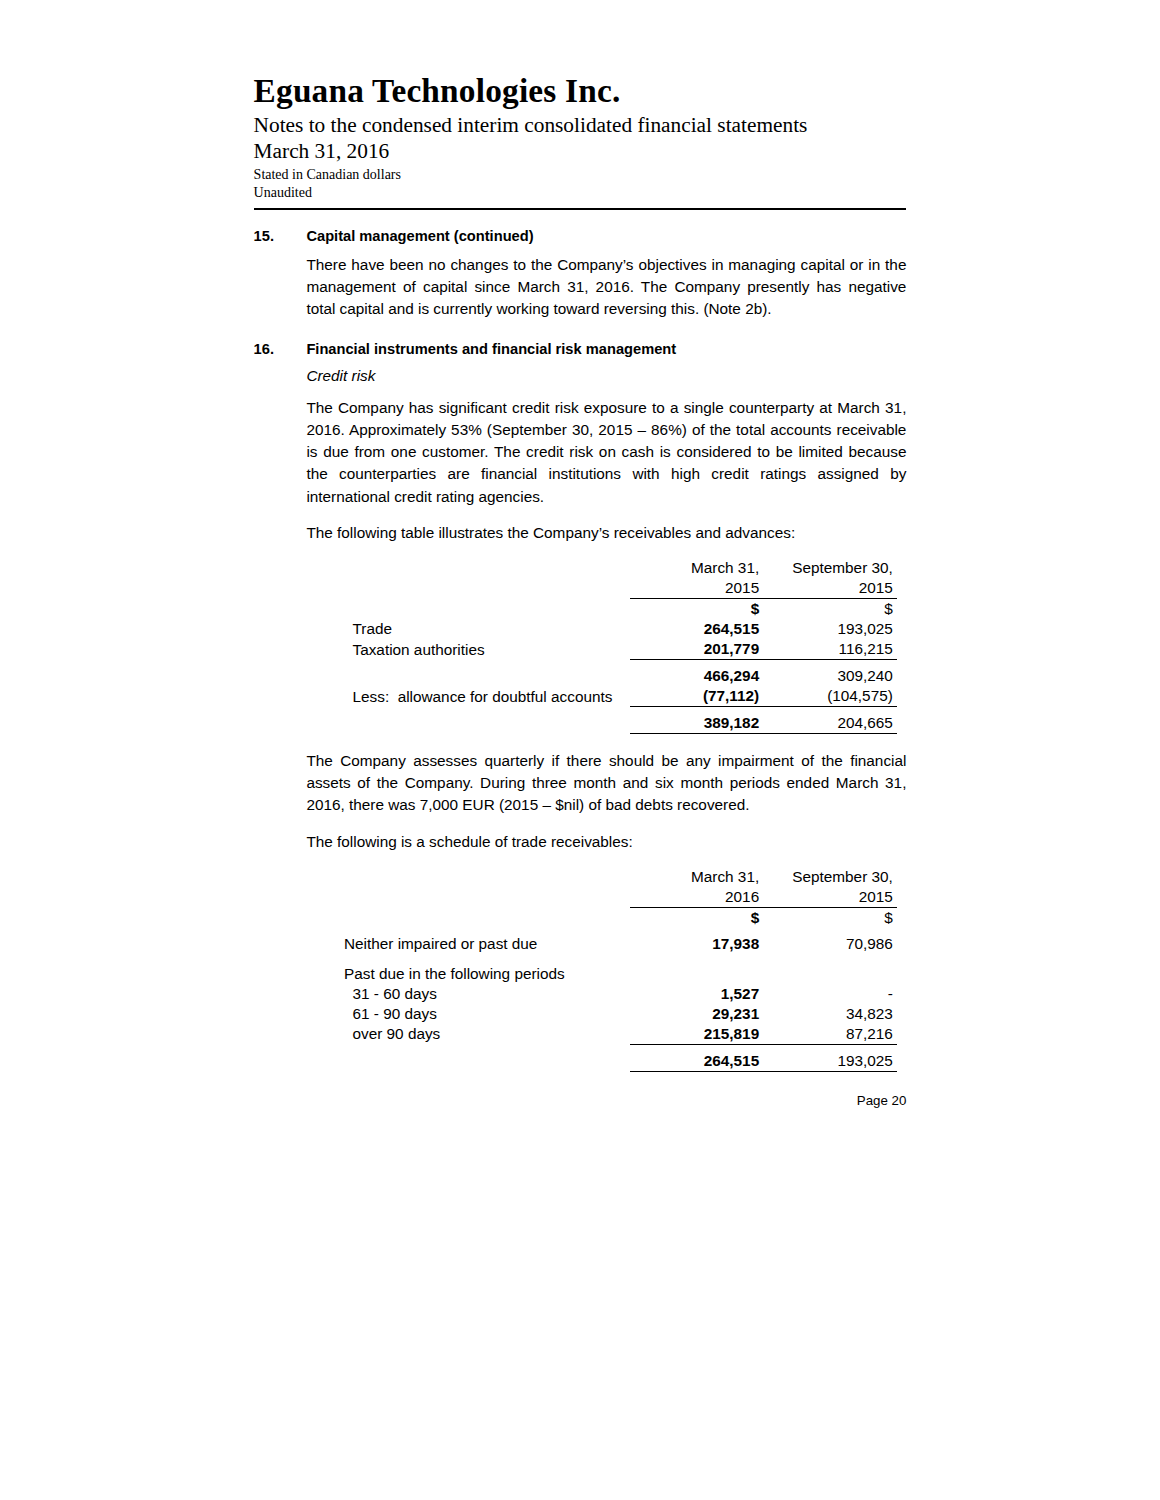Eguana Technologies Inc.
Notes to the condensed interim consolidated financial statements
March 31, 2016
Stated in Canadian dollars
Unaudited
15.
Capital management (continued)
There have been no changes to the Company’s objectives in managing capital or in the management of capital since March 31, 2016. The Company presently has negative total capital and is currently working toward reversing this. (Note 2b).
16.
Financial instruments and financial risk management
Credit risk
The Company has significant credit risk exposure to a single counterparty at March 31, 2016. Approximately 53% (September 30, 2015 – 86%) of the total accounts receivable is due from one customer. The credit risk on cash is considered to be limited because the counterparties are financial institutions with high credit ratings assigned by international credit rating agencies.
The following table illustrates the Company’s receivables and advances:
| | March 31, | September 30, |
| | 2015 | 2015 |
| | $ | $ |
| Trade | 264,515 | 193,025 |
| Taxation authorities | 201,779 | 116,215 |
| | 466,294 | 309,240 |
| Less: allowance for doubtful accounts | (77,112) | (104,575) |
| | 389,182 | 204,665 |
The Company assesses quarterly if there should be any impairment of the financial assets of the Company. During three month and six month periods ended March 31, 2016, there was 7,000 EUR (2015 – $nil) of bad debts recovered.
The following is a schedule of trade receivables:
| | March 31, | September 30, |
| | 2016 | 2015 |
| | $ | $ |
| Neither impaired or past due | 17,938 | 70,986 |
| Past due in the following periods | | |
| 31 - 60 days | 1,527 | - |
| 61 - 90 days | 29,231 | 34,823 |
| over 90 days | 215,819 | 87,216 |
| | 264,515 | 193,025 |
Page 20